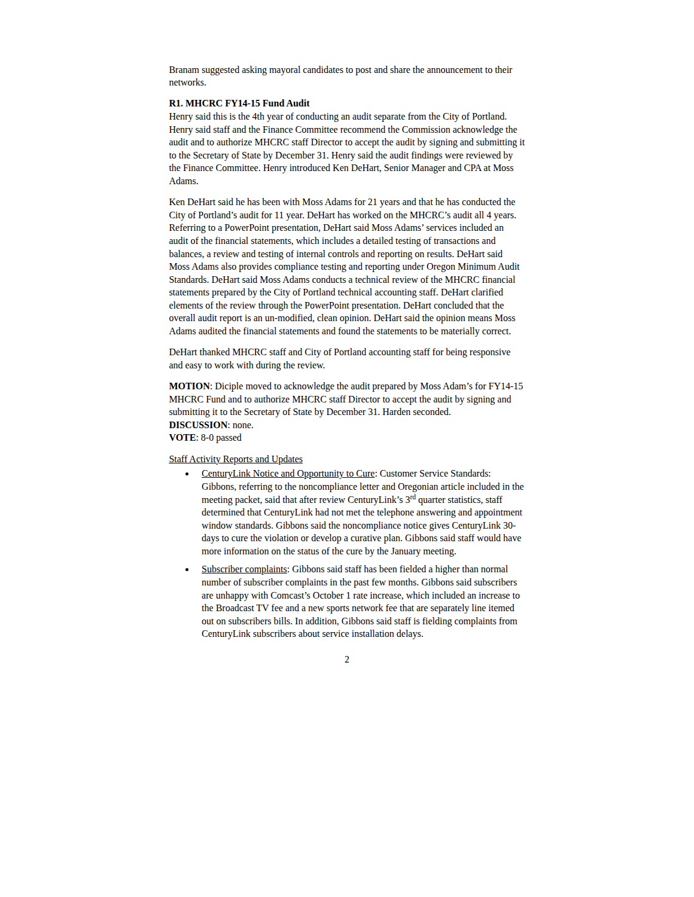Branam suggested asking mayoral candidates to post and share the announcement to their networks.
R1. MHCRC FY14-15 Fund Audit
Henry said this is the 4th year of conducting an audit separate from the City of Portland. Henry said staff and the Finance Committee recommend the Commission acknowledge the audit and to authorize MHCRC staff Director to accept the audit by signing and submitting it to the Secretary of State by December 31. Henry said the audit findings were reviewed by the Finance Committee. Henry introduced Ken DeHart, Senior Manager and CPA at Moss Adams.
Ken DeHart said he has been with Moss Adams for 21 years and that he has conducted the City of Portland’s audit for 11 year. DeHart has worked on the MHCRC’s audit all 4 years. Referring to a PowerPoint presentation, DeHart said Moss Adams’ services included an audit of the financial statements, which includes a detailed testing of transactions and balances, a review and testing of internal controls and reporting on results. DeHart said Moss Adams also provides compliance testing and reporting under Oregon Minimum Audit Standards. DeHart said Moss Adams conducts a technical review of the MHCRC financial statements prepared by the City of Portland technical accounting staff. DeHart clarified elements of the review through the PowerPoint presentation. DeHart concluded that the overall audit report is an un-modified, clean opinion. DeHart said the opinion means Moss Adams audited the financial statements and found the statements to be materially correct.
DeHart thanked MHCRC staff and City of Portland accounting staff for being responsive and easy to work with during the review.
MOTION: Diciple moved to acknowledge the audit prepared by Moss Adam’s for FY14-15 MHCRC Fund and to authorize MHCRC staff Director to accept the audit by signing and submitting it to the Secretary of State by December 31. Harden seconded.
DISCUSSION: none.
VOTE: 8-0 passed
Staff Activity Reports and Updates
CenturyLink Notice and Opportunity to Cure: Customer Service Standards: Gibbons, referring to the noncompliance letter and Oregonian article included in the meeting packet, said that after review CenturyLink’s 3rd quarter statistics, staff determined that CenturyLink had not met the telephone answering and appointment window standards. Gibbons said the noncompliance notice gives CenturyLink 30-days to cure the violation or develop a curative plan. Gibbons said staff would have more information on the status of the cure by the January meeting.
Subscriber complaints: Gibbons said staff has been fielded a higher than normal number of subscriber complaints in the past few months. Gibbons said subscribers are unhappy with Comcast’s October 1 rate increase, which included an increase to the Broadcast TV fee and a new sports network fee that are separately line itemed out on subscribers bills. In addition, Gibbons said staff is fielding complaints from CenturyLink subscribers about service installation delays.
2